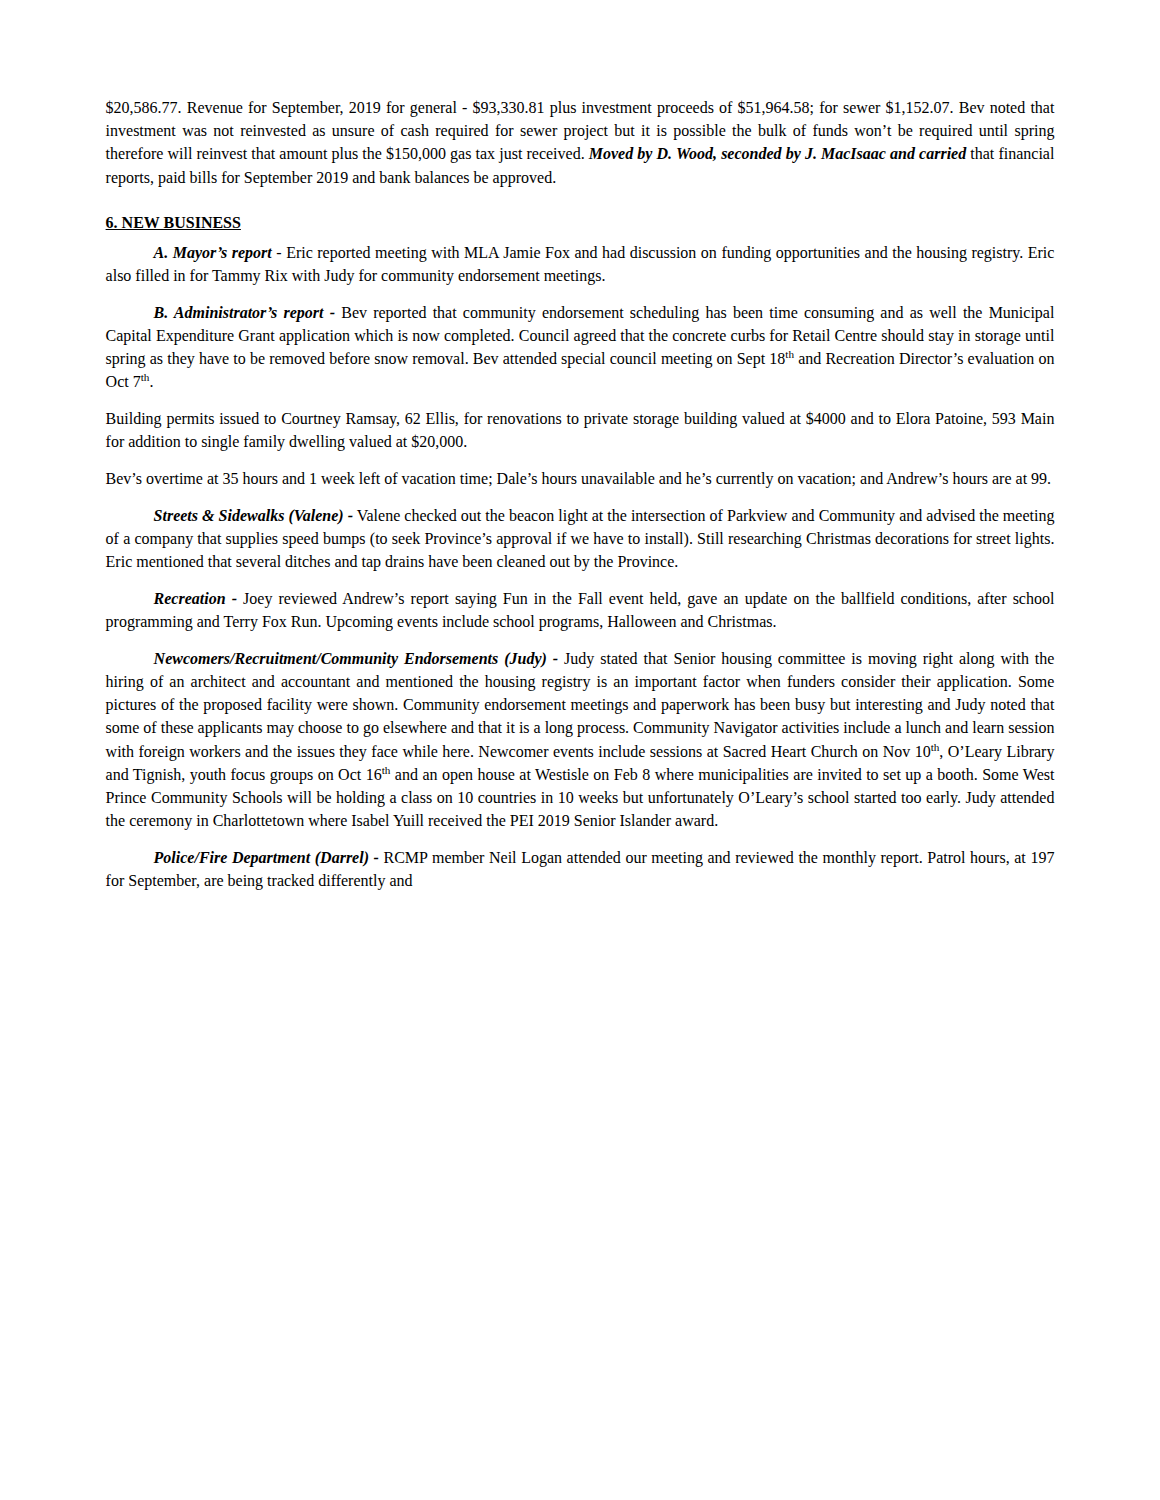$20,586.77. Revenue for September, 2019 for general - $93,330.81 plus investment proceeds of $51,964.58; for sewer $1,152.07. Bev noted that investment was not reinvested as unsure of cash required for sewer project but it is possible the bulk of funds won’t be required until spring therefore will reinvest that amount plus the $150,000 gas tax just received. Moved by D. Wood, seconded by J. MacIsaac and carried that financial reports, paid bills for September 2019 and bank balances be approved.
6. NEW BUSINESS
A. Mayor’s report - Eric reported meeting with MLA Jamie Fox and had discussion on funding opportunities and the housing registry. Eric also filled in for Tammy Rix with Judy for community endorsement meetings.
B. Administrator’s report - Bev reported that community endorsement scheduling has been time consuming and as well the Municipal Capital Expenditure Grant application which is now completed. Council agreed that the concrete curbs for Retail Centre should stay in storage until spring as they have to be removed before snow removal. Bev attended special council meeting on Sept 18th and Recreation Director’s evaluation on Oct 7th.
Building permits issued to Courtney Ramsay, 62 Ellis, for renovations to private storage building valued at $4000 and to Elora Patoine, 593 Main for addition to single family dwelling valued at $20,000.
Bev’s overtime at 35 hours and 1 week left of vacation time; Dale’s hours unavailable and he’s currently on vacation; and Andrew’s hours are at 99.
Streets & Sidewalks (Valene) - Valene checked out the beacon light at the intersection of Parkview and Community and advised the meeting of a company that supplies speed bumps (to seek Province’s approval if we have to install). Still researching Christmas decorations for street lights. Eric mentioned that several ditches and tap drains have been cleaned out by the Province.
Recreation - Joey reviewed Andrew’s report saying Fun in the Fall event held, gave an update on the ballfield conditions, after school programming and Terry Fox Run. Upcoming events include school programs, Halloween and Christmas.
Newcomers/Recruitment/Community Endorsements (Judy) - Judy stated that Senior housing committee is moving right along with the hiring of an architect and accountant and mentioned the housing registry is an important factor when funders consider their application. Some pictures of the proposed facility were shown. Community endorsement meetings and paperwork has been busy but interesting and Judy noted that some of these applicants may choose to go elsewhere and that it is a long process. Community Navigator activities include a lunch and learn session with foreign workers and the issues they face while here. Newcomer events include sessions at Sacred Heart Church on Nov 10th, O’Leary Library and Tignish, youth focus groups on Oct 16th and an open house at Westisle on Feb 8 where municipalities are invited to set up a booth. Some West Prince Community Schools will be holding a class on 10 countries in 10 weeks but unfortunately O’Leary’s school started too early. Judy attended the ceremony in Charlottetown where Isabel Yuill received the PEI 2019 Senior Islander award.
Police/Fire Department (Darrel) - RCMP member Neil Logan attended our meeting and reviewed the monthly report. Patrol hours, at 197 for September, are being tracked differently and